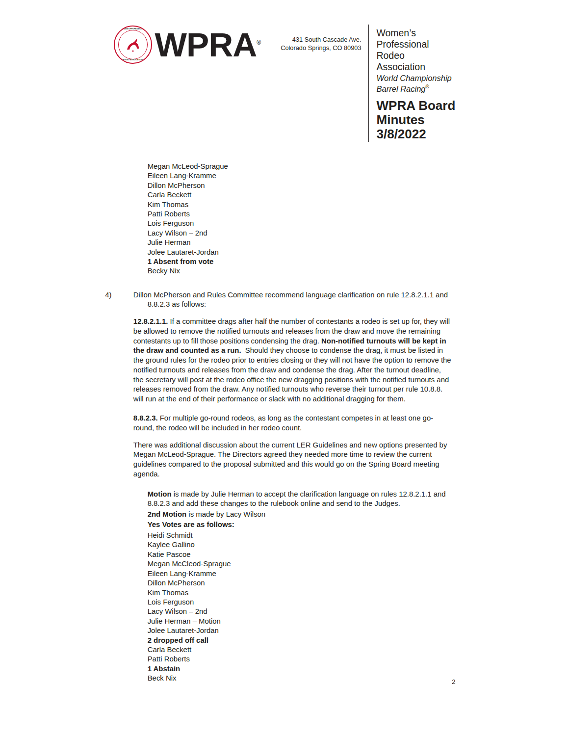WOMEN'S PROFESSIONAL
RODEO ASSOCIATION
WPRA®
431 South Cascade Ave.
Colorado Springs, CO 80903
Women’s Professional Rodeo Association
World Championship Barrel Racing®
WPRA Board Minutes
3/8/2022
Megan McLeod-Sprague
Eileen Lang-Kramme
Dillon McPherson
Carla Beckett
Kim Thomas
Patti Roberts
Lois Ferguson
Lacy Wilson – 2nd
Julie Herman
Jolee Lautaret-Jordan
1 Absent from vote
Becky Nix
4) Dillon McPherson and Rules Committee recommend language clarification on rule 12.8.2.1.1 and 8.8.2.3 as follows:
12.8.2.1.1. If a committee drags after half the number of contestants a rodeo is set up for, they will be allowed to remove the notified turnouts and releases from the draw and move the remaining contestants up to fill those positions condensing the drag. Non-notified turnouts will be kept in the draw and counted as a run. Should they choose to condense the drag, it must be listed in the ground rules for the rodeo prior to entries closing or they will not have the option to remove the notified turnouts and releases from the draw and condense the drag. After the turnout deadline, the secretary will post at the rodeo office the new dragging positions with the notified turnouts and releases removed from the draw. Any notified turnouts who reverse their turnout per rule 10.8.8. will run at the end of their performance or slack with no additional dragging for them.
8.8.2.3. For multiple go-round rodeos, as long as the contestant competes in at least one go-round, the rodeo will be included in her rodeo count.
There was additional discussion about the current LER Guidelines and new options presented by Megan McLeod-Sprague. The Directors agreed they needed more time to review the current guidelines compared to the proposal submitted and this would go on the Spring Board meeting agenda.
Motion is made by Julie Herman to accept the clarification language on rules 12.8.2.1.1 and 8.8.2.3 and add these changes to the rulebook online and send to the Judges.
2nd Motion is made by Lacy Wilson
Yes Votes are as follows:
Heidi Schmidt
Kaylee Gallino
Katie Pascoe
Megan McCleod-Sprague
Eileen Lang-Kramme
Dillon McPherson
Kim Thomas
Lois Ferguson
Lacy Wilson – 2nd
Julie Herman – Motion
Jolee Lautaret-Jordan
2 dropped off call
Carla Beckett
Patti Roberts
1 Abstain
Beck Nix
2